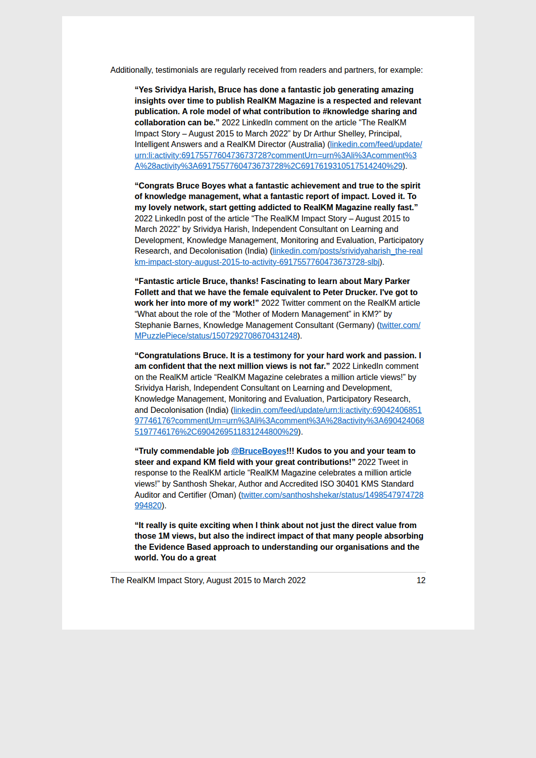Additionally, testimonials are regularly received from readers and partners, for example:
“Yes Srividya Harish, Bruce has done a fantastic job generating amazing insights over time to publish RealKM Magazine is a respected and relevant publication. A role model of what contribution to #knowledge sharing and collaboration can be.” 2022 LinkedIn comment on the article “The RealKM Impact Story – August 2015 to March 2022” by Dr Arthur Shelley, Principal, Intelligent Answers and a RealKM Director (Australia) (linkedin.com/feed/update/urn:li:activity:6917557760473673728?commentUrn=urn%3Ali%3Acomment%3A%28activity%3A6917557760473673728%2C6917619310517514240%29).
“Congrats Bruce Boyes what a fantastic achievement and true to the spirit of knowledge management, what a fantastic report of impact. Loved it. To my lovely network, start getting addicted to RealKM Magazine really fast.” 2022 LinkedIn post of the article “The RealKM Impact Story – August 2015 to March 2022” by Srividya Harish, Independent Consultant on Learning and Development, Knowledge Management, Monitoring and Evaluation, Participatory Research, and Decolonisation (India) (linkedin.com/posts/srividyaharish_the-realkm-impact-story-august-2015-to-activity-6917557760473673728-slbj).
“Fantastic article Bruce, thanks! Fascinating to learn about Mary Parker Follett and that we have the female equivalent to Peter Drucker. I've got to work her into more of my work!” 2022 Twitter comment on the RealKM article “What about the role of the “Mother of Modern Management” in KM?” by Stephanie Barnes, Knowledge Management Consultant (Germany) (twitter.com/MPuzzlePiece/status/1507292708670431248).
“Congratulations Bruce. It is a testimony for your hard work and passion. I am confident that the next million views is not far.” 2022 LinkedIn comment on the RealKM article “RealKM Magazine celebrates a million article views!” by Srividya Harish, Independent Consultant on Learning and Development, Knowledge Management, Monitoring and Evaluation, Participatory Research, and Decolonisation (India) (linkedin.com/feed/update/urn:li:activity:6904240685197746176?commentUrn=urn%3Ali%3Acomment%3A%28activity%3A6904240685197746176%2C6904269511831244800%29).
“Truly commendable job @BruceBoyes!!! Kudos to you and your team to steer and expand KM field with your great contributions!” 2022 Tweet in response to the RealKM article “RealKM Magazine celebrates a million article views!” by Santhosh Shekar, Author and Accredited ISO 30401 KMS Standard Auditor and Certifier (Oman) (twitter.com/santhoshshekar/status/1498547974728994820).
“It really is quite exciting when I think about not just the direct value from those 1M views, but also the indirect impact of that many people absorbing the Evidence Based approach to understanding our organisations and the world. You do a great
The RealKM Impact Story, August 2015 to March 2022 12